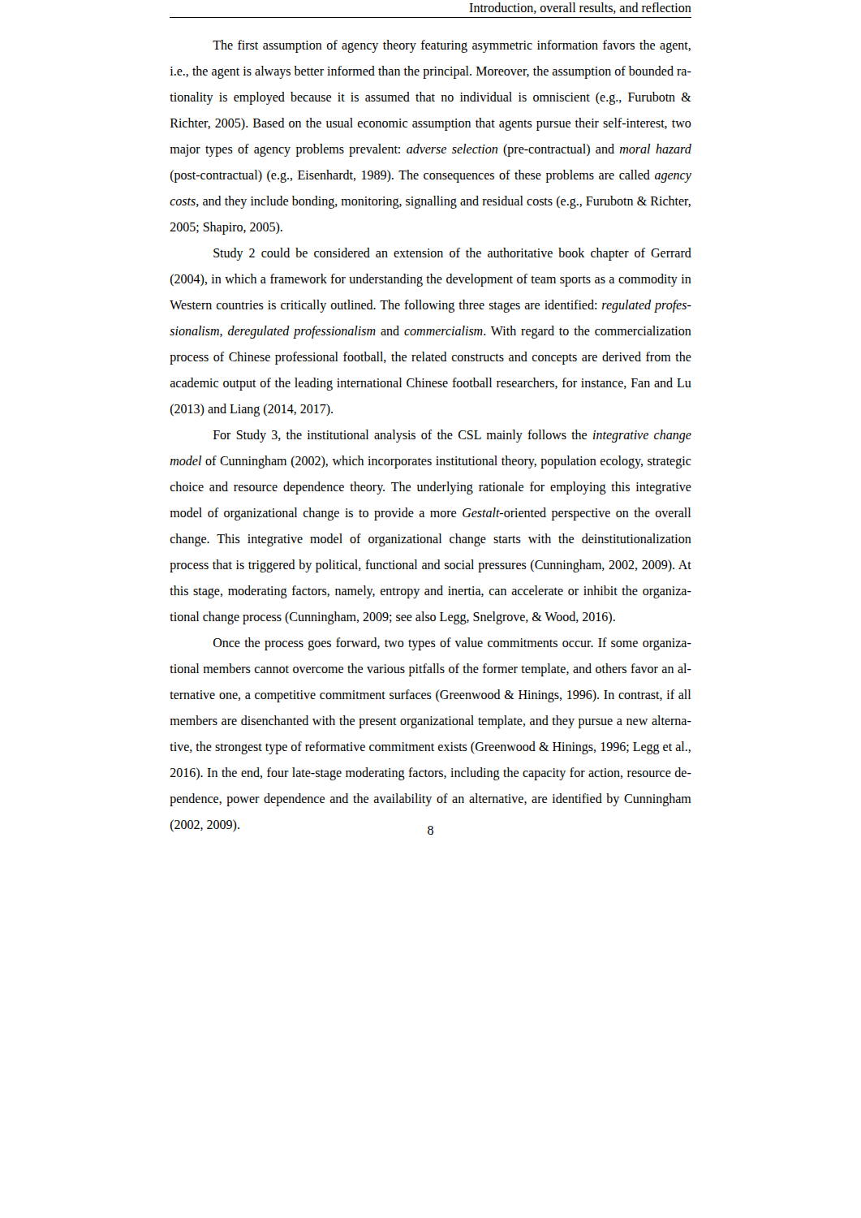Introduction, overall results, and reflection
The first assumption of agency theory featuring asymmetric information favors the agent, i.e., the agent is always better informed than the principal. Moreover, the assumption of bounded rationality is employed because it is assumed that no individual is omniscient (e.g., Furubotn & Richter, 2005). Based on the usual economic assumption that agents pursue their self-interest, two major types of agency problems prevalent: adverse selection (pre-contractual) and moral hazard (post-contractual) (e.g., Eisenhardt, 1989). The consequences of these problems are called agency costs, and they include bonding, monitoring, signalling and residual costs (e.g., Furubotn & Richter, 2005; Shapiro, 2005).
Study 2 could be considered an extension of the authoritative book chapter of Gerrard (2004), in which a framework for understanding the development of team sports as a commodity in Western countries is critically outlined. The following three stages are identified: regulated professionalism, deregulated professionalism and commercialism. With regard to the commercialization process of Chinese professional football, the related constructs and concepts are derived from the academic output of the leading international Chinese football researchers, for instance, Fan and Lu (2013) and Liang (2014, 2017).
For Study 3, the institutional analysis of the CSL mainly follows the integrative change model of Cunningham (2002), which incorporates institutional theory, population ecology, strategic choice and resource dependence theory. The underlying rationale for employing this integrative model of organizational change is to provide a more Gestalt-oriented perspective on the overall change. This integrative model of organizational change starts with the deinstitutionalization process that is triggered by political, functional and social pressures (Cunningham, 2002, 2009). At this stage, moderating factors, namely, entropy and inertia, can accelerate or inhibit the organizational change process (Cunningham, 2009; see also Legg, Snelgrove, & Wood, 2016).
Once the process goes forward, two types of value commitments occur. If some organizational members cannot overcome the various pitfalls of the former template, and others favor an alternative one, a competitive commitment surfaces (Greenwood & Hinings, 1996). In contrast, if all members are disenchanted with the present organizational template, and they pursue a new alternative, the strongest type of reformative commitment exists (Greenwood & Hinings, 1996; Legg et al., 2016). In the end, four late-stage moderating factors, including the capacity for action, resource dependence, power dependence and the availability of an alternative, are identified by Cunningham (2002, 2009).
8